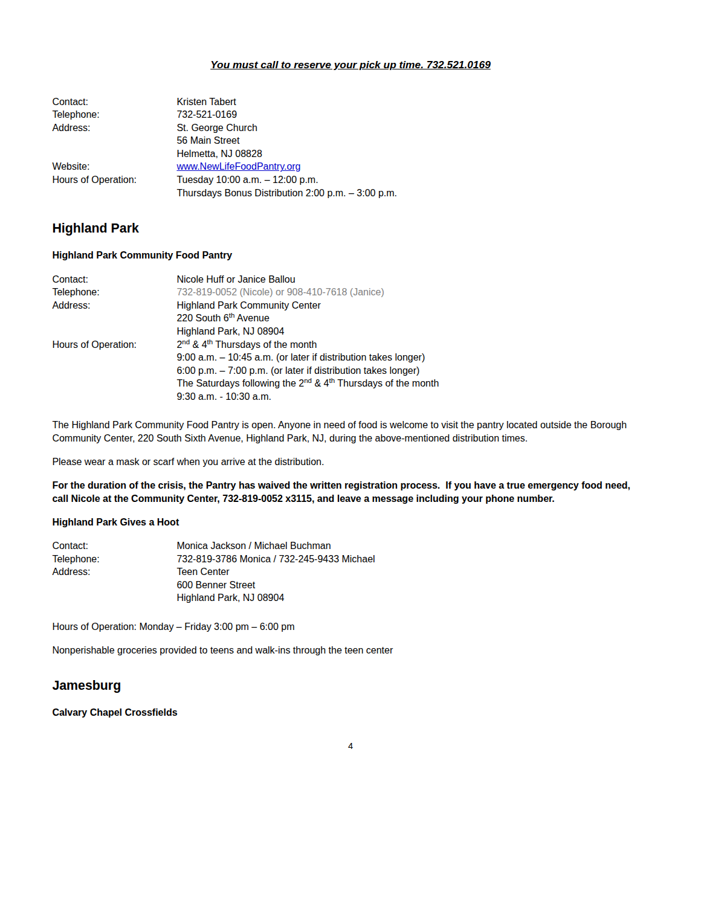You must call to reserve your pick up time. 732.521.0169
| Contact: | Kristen Tabert |
| Telephone: | 732-521-0169 |
| Address: | St. George Church 56 Main Street Helmetta, NJ 08828 |
| Website: | www.NewLifeFoodPantry.org |
| Hours of Operation: | Tuesday 10:00 a.m. – 12:00 p.m. Thursdays Bonus Distribution 2:00 p.m. – 3:00 p.m. |
Highland Park
Highland Park Community Food Pantry
| Contact: | Nicole Huff or Janice Ballou |
| Telephone: | 732-819-0052 (Nicole) or 908-410-7618 (Janice) |
| Address: | Highland Park Community Center 220 South 6 th Avenue Highland Park, NJ 08904 |
| Hours of Operation: | 2 nd & 4 th Thursdays of the month 9:00 a.m. – 10:45 a.m. (or later if distribution takes longer) 6:00 p.m. – 7:00 p.m. (or later if distribution takes longer) The Saturdays following the 2 nd & 4 th Thursdays of the month 9:30 a.m. - 10:30 a.m. |
The Highland Park Community Food Pantry is open. Anyone in need of food is welcome to visit the pantry located outside the Borough Community Center, 220 South Sixth Avenue, Highland Park, NJ, during the above-mentioned distribution times.
Please wear a mask or scarf when you arrive at the distribution.
For the duration of the crisis, the Pantry has waived the written registration process. If you have a true emergency food need, call Nicole at the Community Center, 732-819-0052 x3115, and leave a message including your phone number.
Highland Park Gives a Hoot
| Contact: | Monica Jackson / Michael Buchman |
| Telephone: | 732-819-3786 Monica / 732-245-9433 Michael |
| Address: | Teen Center 600 Benner Street Highland Park, NJ 08904 |
Hours of Operation: Monday – Friday 3:00 pm – 6:00 pm
Nonperishable groceries provided to teens and walk-ins through the teen center
Jamesburg
Calvary Chapel Crossfields
4